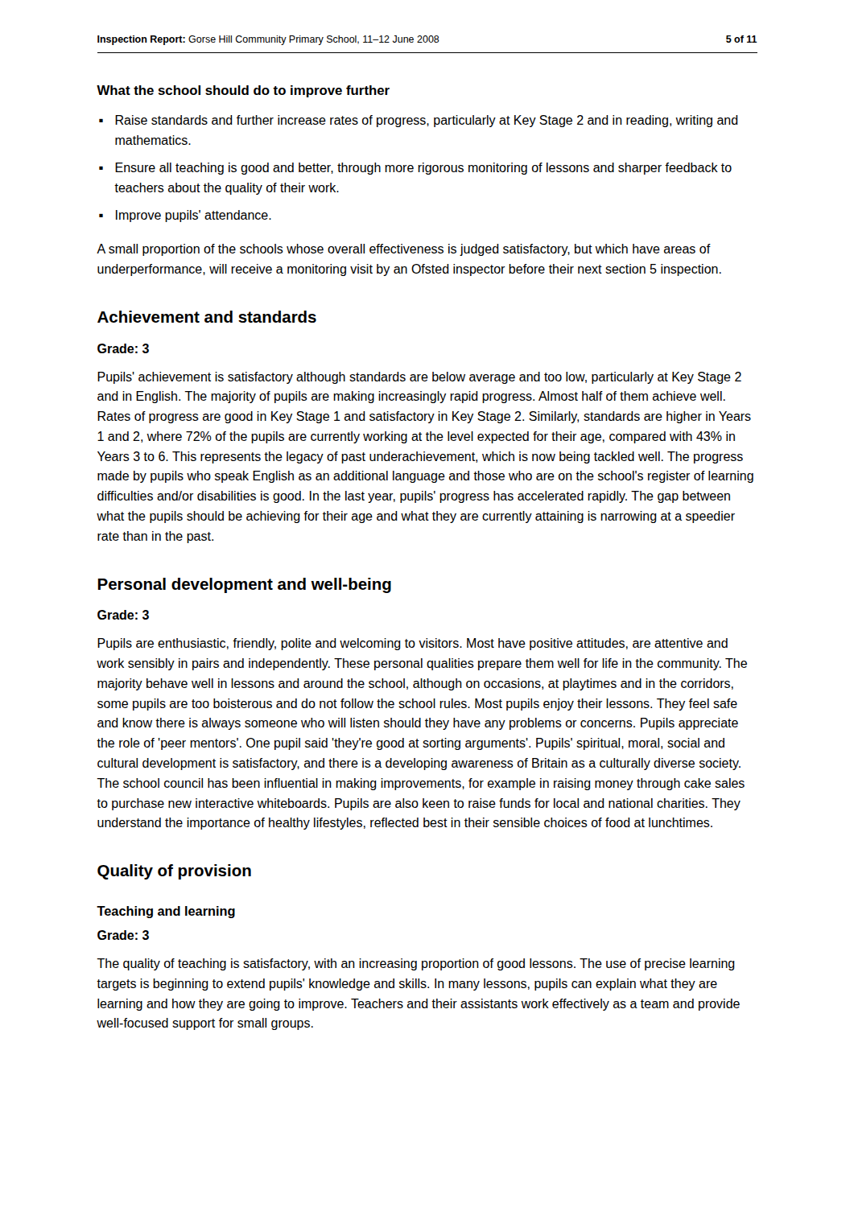Inspection Report: Gorse Hill Community Primary School, 11–12 June 2008
5 of 11
What the school should do to improve further
Raise standards and further increase rates of progress, particularly at Key Stage 2 and in reading, writing and mathematics.
Ensure all teaching is good and better, through more rigorous monitoring of lessons and sharper feedback to teachers about the quality of their work.
Improve pupils' attendance.
A small proportion of the schools whose overall effectiveness is judged satisfactory, but which have areas of underperformance, will receive a monitoring visit by an Ofsted inspector before their next section 5 inspection.
Achievement and standards
Grade: 3
Pupils' achievement is satisfactory although standards are below average and too low, particularly at Key Stage 2 and in English. The majority of pupils are making increasingly rapid progress. Almost half of them achieve well. Rates of progress are good in Key Stage 1 and satisfactory in Key Stage 2. Similarly, standards are higher in Years 1 and 2, where 72% of the pupils are currently working at the level expected for their age, compared with 43% in Years 3 to 6. This represents the legacy of past underachievement, which is now being tackled well. The progress made by pupils who speak English as an additional language and those who are on the school's register of learning difficulties and/or disabilities is good. In the last year, pupils' progress has accelerated rapidly. The gap between what the pupils should be achieving for their age and what they are currently attaining is narrowing at a speedier rate than in the past.
Personal development and well-being
Grade: 3
Pupils are enthusiastic, friendly, polite and welcoming to visitors. Most have positive attitudes, are attentive and work sensibly in pairs and independently. These personal qualities prepare them well for life in the community. The majority behave well in lessons and around the school, although on occasions, at playtimes and in the corridors, some pupils are too boisterous and do not follow the school rules. Most pupils enjoy their lessons. They feel safe and know there is always someone who will listen should they have any problems or concerns. Pupils appreciate the role of 'peer mentors'. One pupil said 'they're good at sorting arguments'. Pupils' spiritual, moral, social and cultural development is satisfactory, and there is a developing awareness of Britain as a culturally diverse society. The school council has been influential in making improvements, for example in raising money through cake sales to purchase new interactive whiteboards. Pupils are also keen to raise funds for local and national charities. They understand the importance of healthy lifestyles, reflected best in their sensible choices of food at lunchtimes.
Quality of provision
Teaching and learning
Grade: 3
The quality of teaching is satisfactory, with an increasing proportion of good lessons. The use of precise learning targets is beginning to extend pupils' knowledge and skills. In many lessons, pupils can explain what they are learning and how they are going to improve. Teachers and their assistants work effectively as a team and provide well-focused support for small groups.